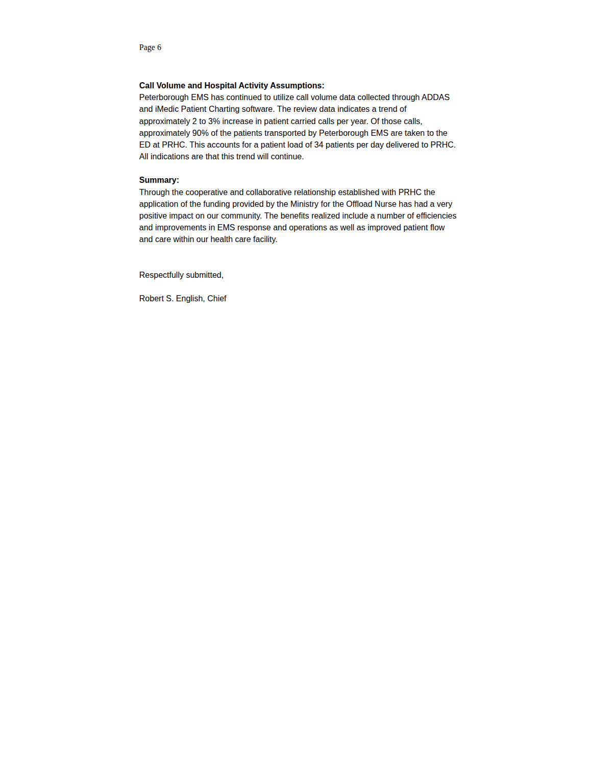Page 6
Call Volume and Hospital Activity Assumptions:
Peterborough EMS has continued to utilize call volume data collected through ADDAS and iMedic Patient Charting software. The review data indicates a trend of approximately 2 to 3% increase in patient carried calls per year. Of those calls, approximately 90% of the patients transported by Peterborough EMS are taken to the ED at PRHC. This accounts for a patient load of 34 patients per day delivered to PRHC. All indications are that this trend will continue.
Summary:
Through the cooperative and collaborative relationship established with PRHC the application of the funding provided by the Ministry for the Offload Nurse has had a very positive impact on our community. The benefits realized include a number of efficiencies and improvements in EMS response and operations as well as improved patient flow and care within our health care facility.
Respectfully submitted,
Robert S. English, Chief